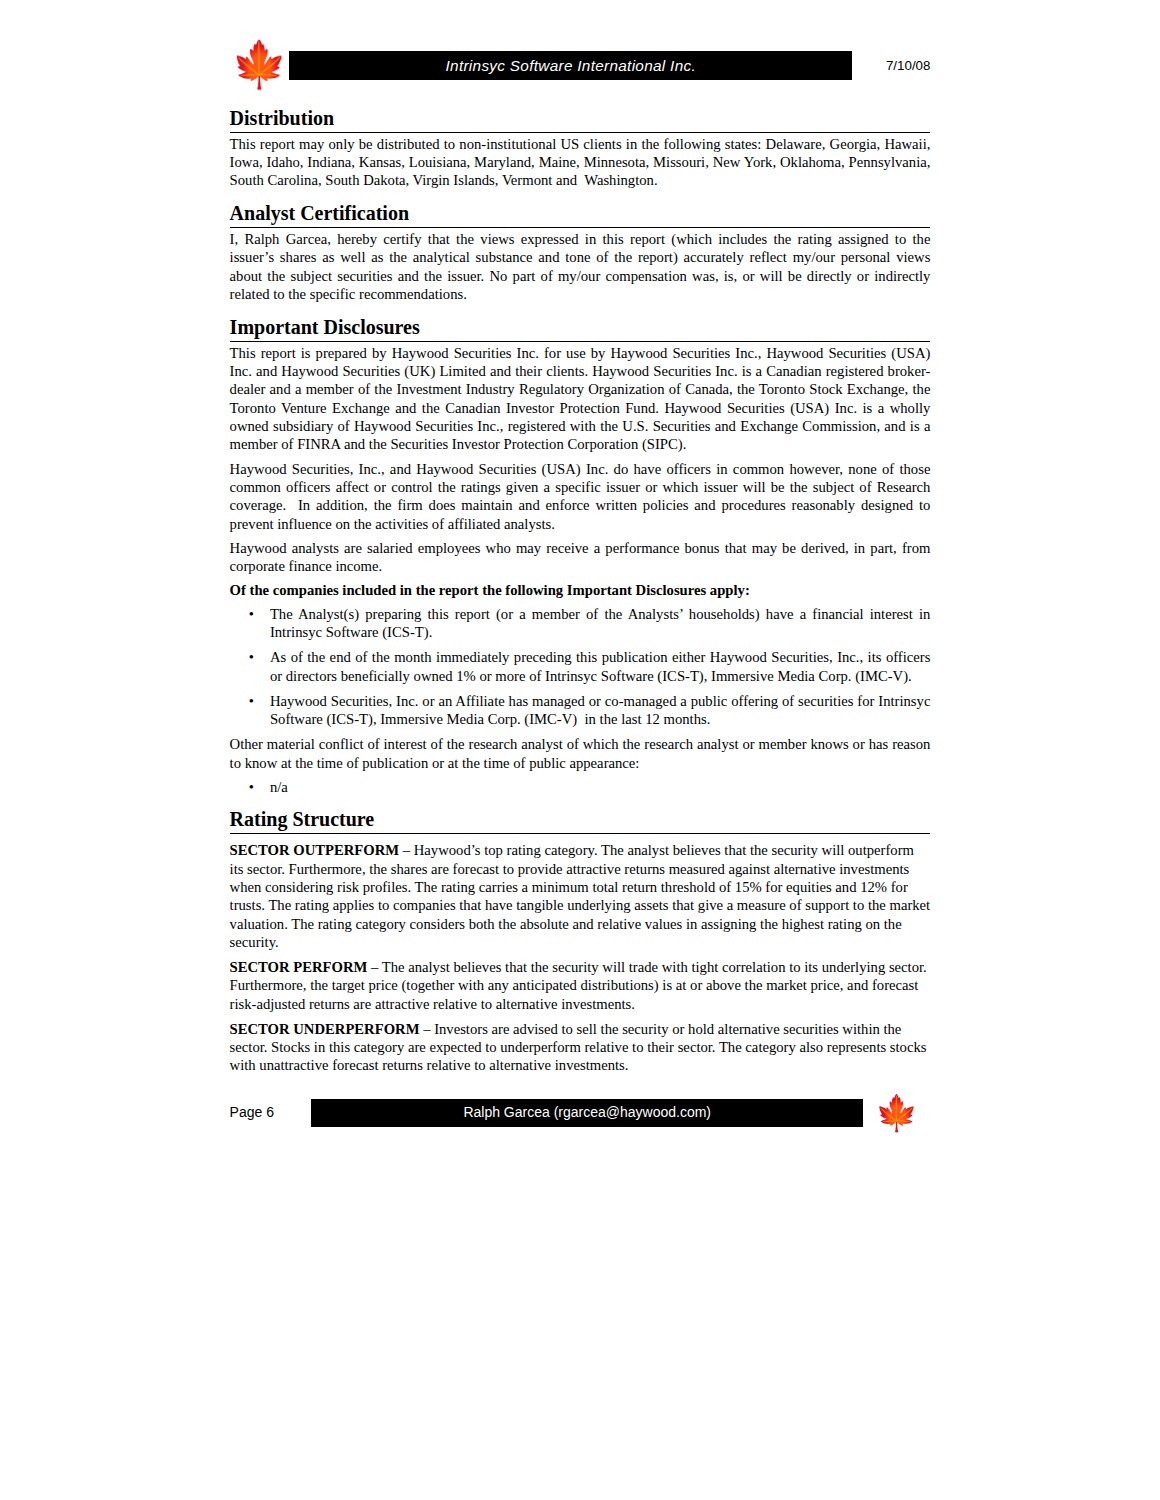🍁
Intrinsyc Software International Inc.
7/10/08
Distribution
This report may only be distributed to non-institutional US clients in the following states: Delaware, Georgia, Hawaii, Iowa, Idaho, Indiana, Kansas, Louisiana, Maryland, Maine, Minnesota, Missouri, New York, Oklahoma, Pennsylvania, South Carolina, South Dakota, Virgin Islands, Vermont and Washington.
Analyst Certification
I, Ralph Garcea, hereby certify that the views expressed in this report (which includes the rating assigned to the issuer’s shares as well as the analytical substance and tone of the report) accurately reflect my/our personal views about the subject securities and the issuer. No part of my/our compensation was, is, or will be directly or indirectly related to the specific recommendations.
Important Disclosures
This report is prepared by Haywood Securities Inc. for use by Haywood Securities Inc., Haywood Securities (USA) Inc. and Haywood Securities (UK) Limited and their clients. Haywood Securities Inc. is a Canadian registered broker-dealer and a member of the Investment Industry Regulatory Organization of Canada, the Toronto Stock Exchange, the Toronto Venture Exchange and the Canadian Investor Protection Fund. Haywood Securities (USA) Inc. is a wholly owned subsidiary of Haywood Securities Inc., registered with the U.S. Securities and Exchange Commission, and is a member of FINRA and the Securities Investor Protection Corporation (SIPC).
Haywood Securities, Inc., and Haywood Securities (USA) Inc. do have officers in common however, none of those common officers affect or control the ratings given a specific issuer or which issuer will be the subject of Research coverage. In addition, the firm does maintain and enforce written policies and procedures reasonably designed to prevent influence on the activities of affiliated analysts.
Haywood analysts are salaried employees who may receive a performance bonus that may be derived, in part, from corporate finance income.
Of the companies included in the report the following Important Disclosures apply:
The Analyst(s) preparing this report (or a member of the Analysts’ households) have a financial interest in Intrinsyc Software (ICS-T).
As of the end of the month immediately preceding this publication either Haywood Securities, Inc., its officers or directors beneficially owned 1% or more of Intrinsyc Software (ICS-T), Immersive Media Corp. (IMC-V).
Haywood Securities, Inc. or an Affiliate has managed or co-managed a public offering of securities for Intrinsyc Software (ICS-T), Immersive Media Corp. (IMC-V) in the last 12 months.
Other material conflict of interest of the research analyst of which the research analyst or member knows or has reason to know at the time of publication or at the time of public appearance:
n/a
Rating Structure
SECTOR OUTPERFORM – Haywood’s top rating category. The analyst believes that the security will outperform its sector. Furthermore, the shares are forecast to provide attractive returns measured against alternative investments when considering risk profiles. The rating carries a minimum total return threshold of 15% for equities and 12% for trusts. The rating applies to companies that have tangible underlying assets that give a measure of support to the market valuation. The rating category considers both the absolute and relative values in assigning the highest rating on the security.
SECTOR PERFORM – The analyst believes that the security will trade with tight correlation to its underlying sector. Furthermore, the target price (together with any anticipated distributions) is at or above the market price, and forecast risk-adjusted returns are attractive relative to alternative investments.
SECTOR UNDERPERFORM – Investors are advised to sell the security or hold alternative securities within the sector. Stocks in this category are expected to underperform relative to their sector. The category also represents stocks with unattractive forecast returns relative to alternative investments.
Page 6
Ralph Garcea (rgarcea@haywood.com)
🍁